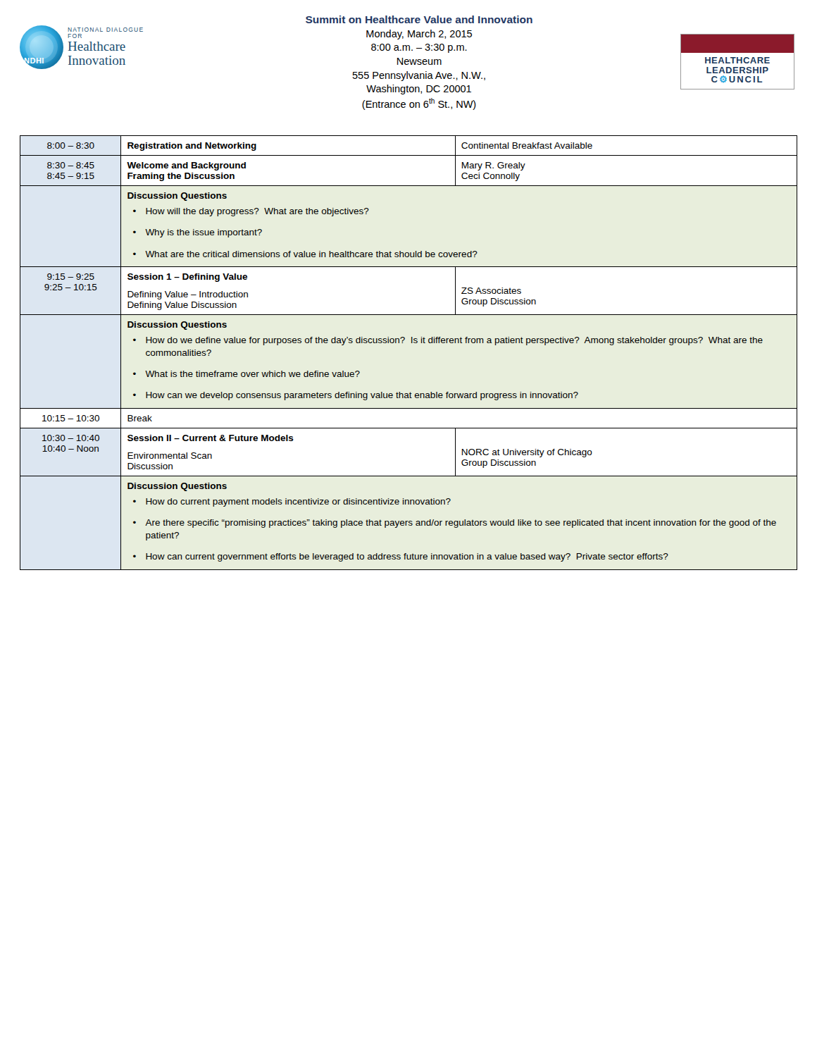NDHI
National Dialogue for
Healthcare Innovation
Summit on Healthcare Value and Innovation
Monday, March 2, 2015
8:00 a.m. – 3:30 p.m.
Newseum
555 Pennsylvania Ave., N.W.,
Washington, DC 20001
(Entrance on 6th St., NW)
HEALTHCARE
LEADERSHIP
C⚙UNCIL
| 8:00 – 8:30 | Registration and Networking | Continental Breakfast Available |
| 8:30 – 8:45 8:45 – 9:15 | Welcome and Background Framing the Discussion | Mary R. Grealy Ceci Connolly |
| | Discussion Questions How will the day progress? What are the objectives? Why is the issue important? What are the critical dimensions of value in healthcare that should be covered? |
| 9:15 – 9:25 9:25 – 10:15 | Session 1 – Defining Value Defining Value – Introduction Defining Value Discussion | ZS Associates Group Discussion |
| | Discussion Questions How do we define value for purposes of the day’s discussion? Is it different from a patient perspective? Among stakeholder groups? What are the commonalities? What is the timeframe over which we define value? How can we develop consensus parameters defining value that enable forward progress in innovation? |
| 10:15 – 10:30 | Break |
| 10:30 – 10:40 10:40 – Noon | Session II – Current & Future Models Environmental Scan Discussion | NORC at University of Chicago Group Discussion |
| | Discussion Questions How do current payment models incentivize or disincentivize innovation? Are there specific “promising practices” taking place that payers and/or regulators would like to see replicated that incent innovation for the good of the patient? How can current government efforts be leveraged to address future innovation in a value based way? Private sector efforts? |